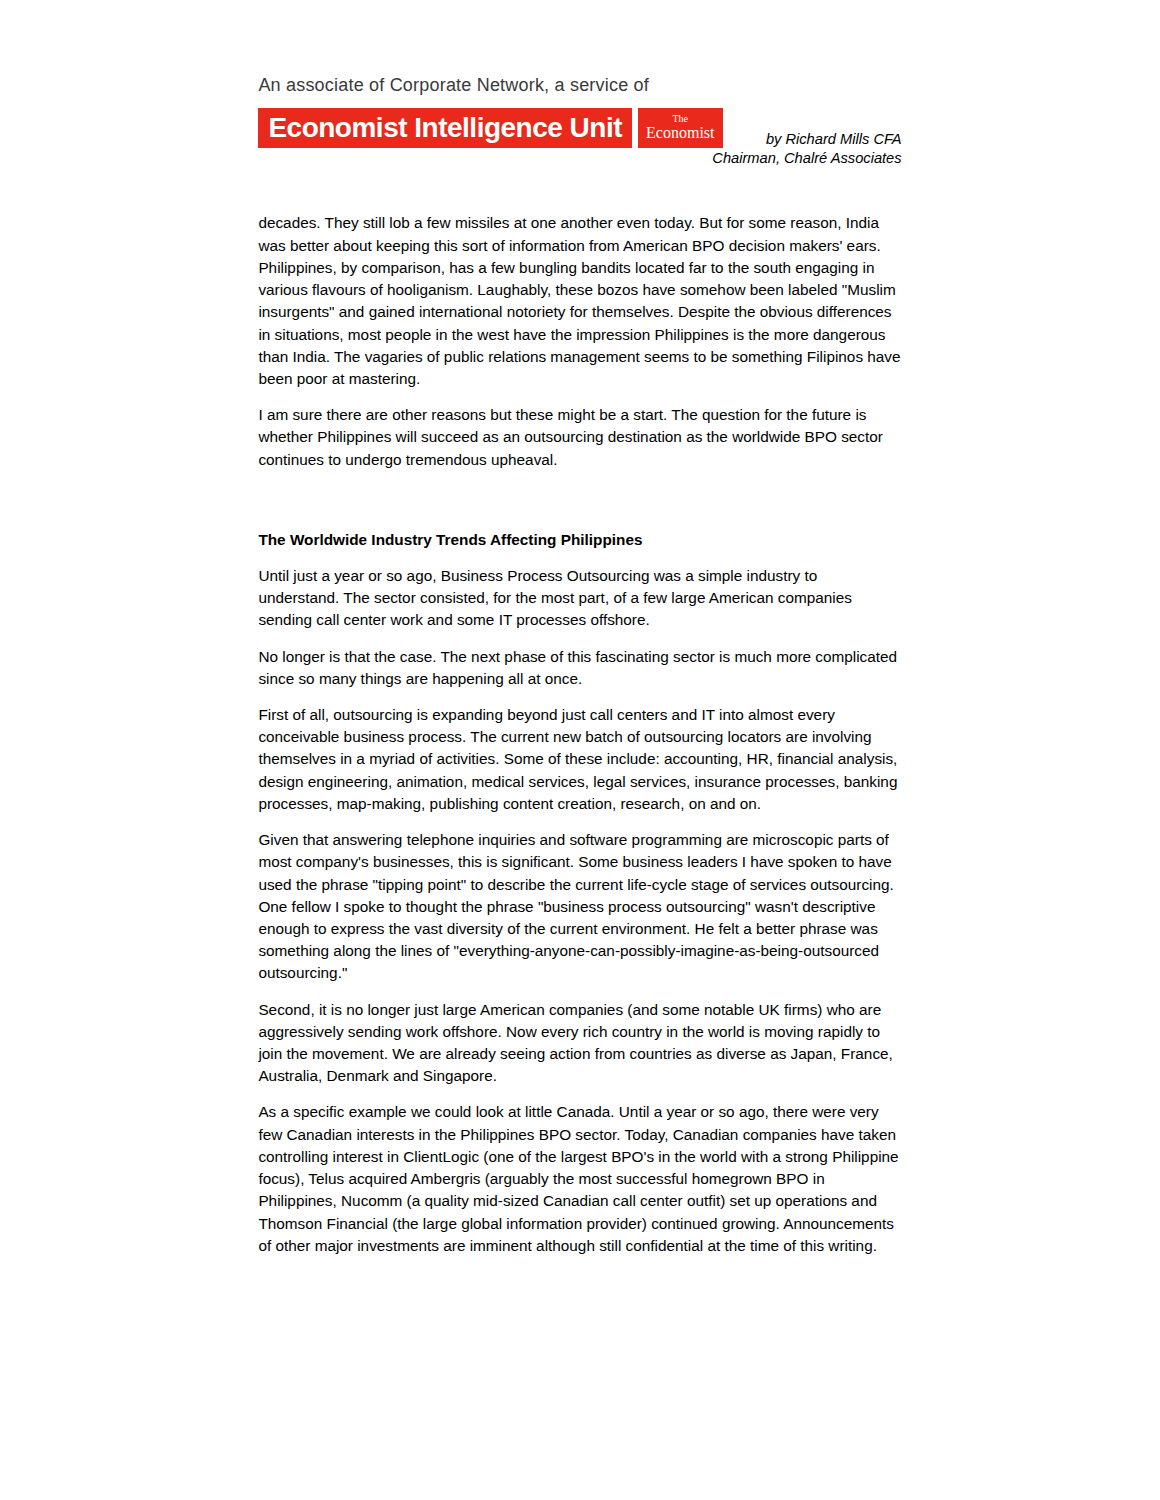An associate of Corporate Network, a service of
Economist Intelligence Unit The Economist
by Richard Mills CFA
Chairman, Chalré Associates
decades. They still lob a few missiles at one another even today. But for some reason, India was better about keeping this sort of information from American BPO decision makers' ears. Philippines, by comparison, has a few bungling bandits located far to the south engaging in various flavours of hooliganism. Laughably, these bozos have somehow been labeled "Muslim insurgents" and gained international notoriety for themselves. Despite the obvious differences in situations, most people in the west have the impression Philippines is the more dangerous than India. The vagaries of public relations management seems to be something Filipinos have been poor at mastering.
I am sure there are other reasons but these might be a start. The question for the future is whether Philippines will succeed as an outsourcing destination as the worldwide BPO sector continues to undergo tremendous upheaval.
The Worldwide Industry Trends Affecting Philippines
Until just a year or so ago, Business Process Outsourcing was a simple industry to understand. The sector consisted, for the most part, of a few large American companies sending call center work and some IT processes offshore.
No longer is that the case. The next phase of this fascinating sector is much more complicated since so many things are happening all at once.
First of all, outsourcing is expanding beyond just call centers and IT into almost every conceivable business process. The current new batch of outsourcing locators are involving themselves in a myriad of activities. Some of these include: accounting, HR, financial analysis, design engineering, animation, medical services, legal services, insurance processes, banking processes, map-making, publishing content creation, research, on and on.
Given that answering telephone inquiries and software programming are microscopic parts of most company's businesses, this is significant. Some business leaders I have spoken to have used the phrase "tipping point" to describe the current life-cycle stage of services outsourcing. One fellow I spoke to thought the phrase "business process outsourcing" wasn't descriptive enough to express the vast diversity of the current environment. He felt a better phrase was something along the lines of "everything-anyone-can-possibly-imagine-as-being-outsourced outsourcing."
Second, it is no longer just large American companies (and some notable UK firms) who are aggressively sending work offshore. Now every rich country in the world is moving rapidly to join the movement. We are already seeing action from countries as diverse as Japan, France, Australia, Denmark and Singapore.
As a specific example we could look at little Canada. Until a year or so ago, there were very few Canadian interests in the Philippines BPO sector. Today, Canadian companies have taken controlling interest in ClientLogic (one of the largest BPO's in the world with a strong Philippine focus), Telus acquired Ambergris (arguably the most successful homegrown BPO in Philippines, Nucomm (a quality mid-sized Canadian call center outfit) set up operations and Thomson Financial (the large global information provider) continued growing. Announcements of other major investments are imminent although still confidential at the time of this writing.